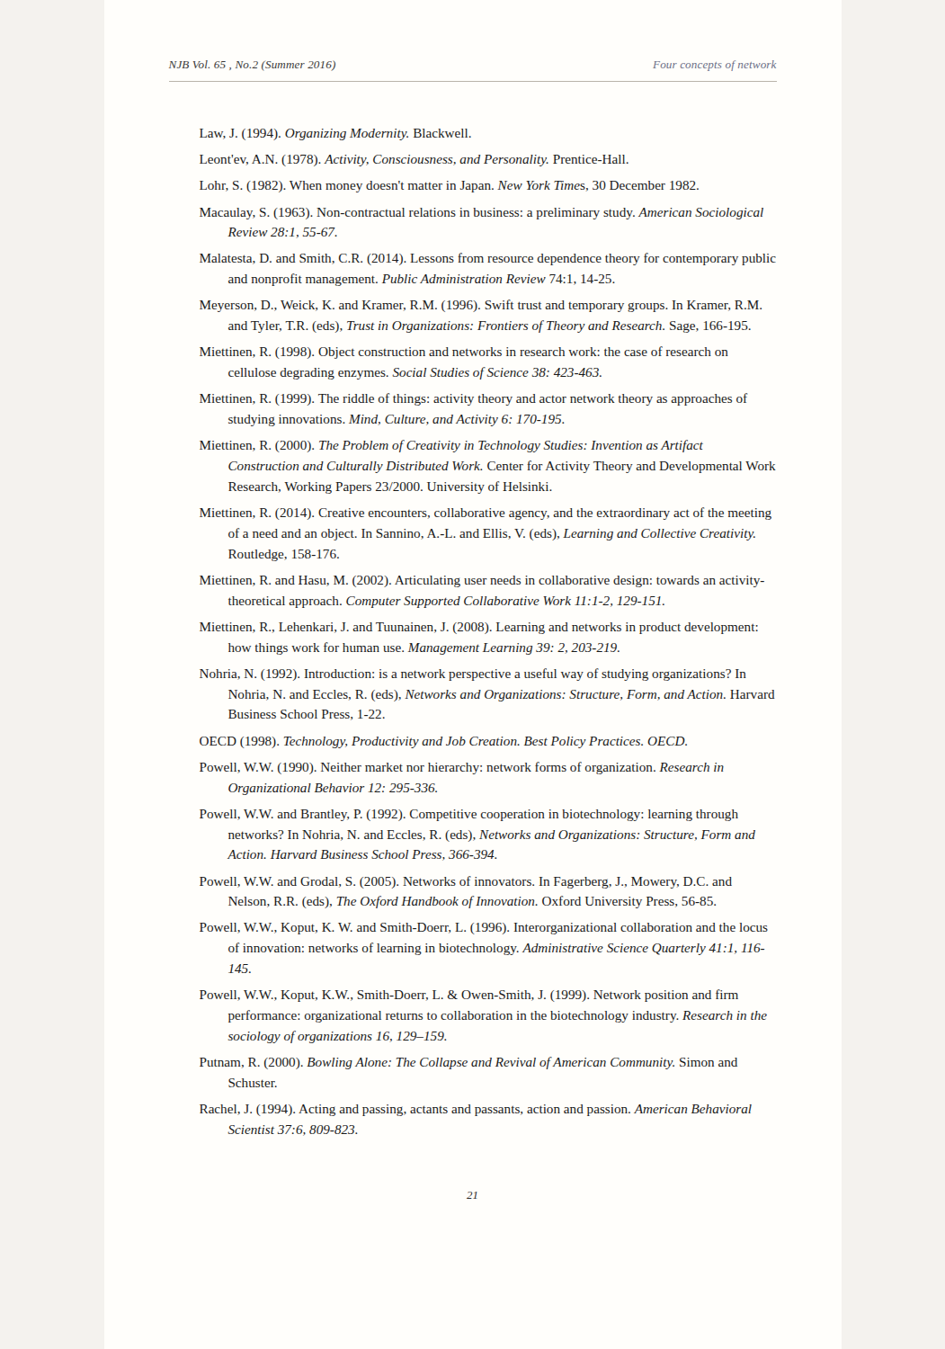NJB Vol. 65 , No.2 (Summer 2016) Four concepts of network
Law, J. (1994). Organizing Modernity. Blackwell.
Leont'ev, A.N. (1978). Activity, Consciousness, and Personality. Prentice-Hall.
Lohr, S. (1982). When money doesn't matter in Japan. New York Times, 30 December 1982.
Macaulay, S. (1963). Non-contractual relations in business: a preliminary study. American Sociological Review 28:1, 55-67.
Malatesta, D. and Smith, C.R. (2014). Lessons from resource dependence theory for contemporary public and nonprofit management. Public Administration Review 74:1, 14-25.
Meyerson, D., Weick, K. and Kramer, R.M. (1996). Swift trust and temporary groups. In Kramer, R.M. and Tyler, T.R. (eds), Trust in Organizations: Frontiers of Theory and Research. Sage, 166-195.
Miettinen, R. (1998). Object construction and networks in research work: the case of research on cellulose degrading enzymes. Social Studies of Science 38: 423-463.
Miettinen, R. (1999). The riddle of things: activity theory and actor network theory as approaches of studying innovations. Mind, Culture, and Activity 6: 170-195.
Miettinen, R. (2000). The Problem of Creativity in Technology Studies: Invention as Artifact Construction and Culturally Distributed Work. Center for Activity Theory and Developmental Work Research, Working Papers 23/2000. University of Helsinki.
Miettinen, R. (2014). Creative encounters, collaborative agency, and the extraordinary act of the meeting of a need and an object. In Sannino, A.-L. and Ellis, V. (eds), Learning and Collective Creativity. Routledge, 158-176.
Miettinen, R. and Hasu, M. (2002). Articulating user needs in collaborative design: towards an activity-theoretical approach. Computer Supported Collaborative Work 11:1-2, 129-151.
Miettinen, R., Lehenkari, J. and Tuunainen, J. (2008). Learning and networks in product development: how things work for human use. Management Learning 39: 2, 203-219.
Nohria, N. (1992). Introduction: is a network perspective a useful way of studying organizations? In Nohria, N. and Eccles, R. (eds), Networks and Organizations: Structure, Form, and Action. Harvard Business School Press, 1-22.
OECD (1998). Technology, Productivity and Job Creation. Best Policy Practices. OECD.
Powell, W.W. (1990). Neither market nor hierarchy: network forms of organization. Research in Organizational Behavior 12: 295-336.
Powell, W.W. and Brantley, P. (1992). Competitive cooperation in biotechnology: learning through networks? In Nohria, N. and Eccles, R. (eds), Networks and Organizations: Structure, Form and Action. Harvard Business School Press, 366-394.
Powell, W.W. and Grodal, S. (2005). Networks of innovators. In Fagerberg, J., Mowery, D.C. and Nelson, R.R. (eds), The Oxford Handbook of Innovation. Oxford University Press, 56-85.
Powell, W.W., Koput, K. W. and Smith-Doerr, L. (1996). Interorganizational collaboration and the locus of innovation: networks of learning in biotechnology. Administrative Science Quarterly 41:1, 116-145.
Powell, W.W., Koput, K.W., Smith-Doerr, L. & Owen-Smith, J. (1999). Network position and firm performance: organizational returns to collaboration in the biotechnology industry. Research in the sociology of organizations 16, 129–159.
Putnam, R. (2000). Bowling Alone: The Collapse and Revival of American Community. Simon and Schuster.
Rachel, J. (1994). Acting and passing, actants and passants, action and passion. American Behavioral Scientist 37:6, 809-823.
21